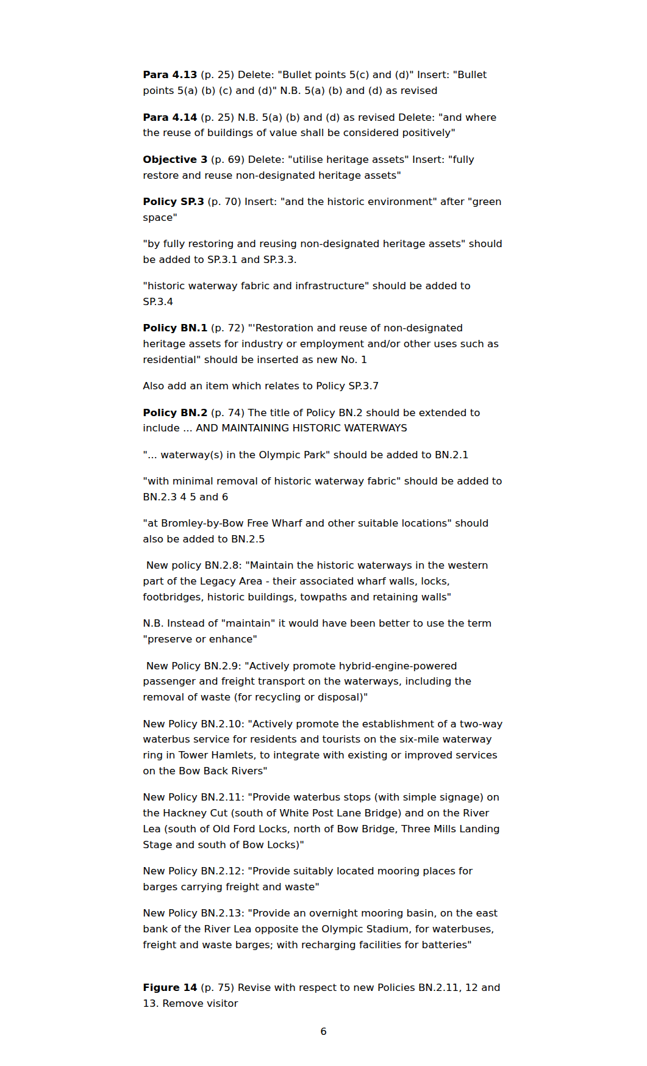Para 4.13 (p. 25) Delete: "Bullet points 5(c) and (d)" Insert: "Bullet points 5(a) (b) (c) and (d)" N.B. 5(a) (b) and (d) as revised
Para 4.14 (p. 25) N.B. 5(a) (b) and (d) as revised Delete: "and where the reuse of buildings of value shall be considered positively"
Objective 3 (p. 69) Delete: "utilise heritage assets" Insert: "fully restore and reuse non-designated heritage assets"
Policy SP.3 (p. 70) Insert: "and the historic environment" after "green space"
"by fully restoring and reusing non-designated heritage assets" should be added to SP.3.1 and SP.3.3.
"historic waterway fabric and infrastructure" should be added to SP.3.4
Policy BN.1 (p. 72) "'Restoration and reuse of non-designated heritage assets for industry or employment and/or other uses such as residential" should be inserted as new No. 1
Also add an item which relates to Policy SP.3.7
Policy BN.2 (p. 74) The title of Policy BN.2 should be extended to include ... AND MAINTAINING HISTORIC WATERWAYS
"... waterway(s) in the Olympic Park" should be added to BN.2.1
"with minimal removal of historic waterway fabric" should be added to BN.2.3 4 5 and 6
"at Bromley-by-Bow Free Wharf and other suitable locations" should also be added to BN.2.5
New policy BN.2.8: "Maintain the historic waterways in the western part of the Legacy Area - their associated wharf walls, locks, footbridges, historic buildings, towpaths and retaining walls"
N.B. Instead of "maintain" it would have been better to use the term "preserve or enhance"
New Policy BN.2.9: "Actively promote hybrid-engine-powered passenger and freight transport on the waterways, including the removal of waste (for recycling or disposal)"
New Policy BN.2.10: "Actively promote the establishment of a two-way waterbus service for residents and tourists on the six-mile waterway ring in Tower Hamlets, to integrate with existing or improved services on the Bow Back Rivers"
New Policy BN.2.11: "Provide waterbus stops (with simple signage) on the Hackney Cut (south of White Post Lane Bridge) and on the River Lea (south of Old Ford Locks, north of Bow Bridge, Three Mills Landing Stage and south of Bow Locks)"
New Policy BN.2.12: "Provide suitably located mooring places for barges carrying freight and waste"
New Policy BN.2.13: "Provide an overnight mooring basin, on the east bank of the River Lea opposite the Olympic Stadium, for waterbuses, freight and waste barges; with recharging facilities for batteries"
Figure 14 (p. 75) Revise with respect to new Policies BN.2.11, 12 and 13. Remove visitor
6